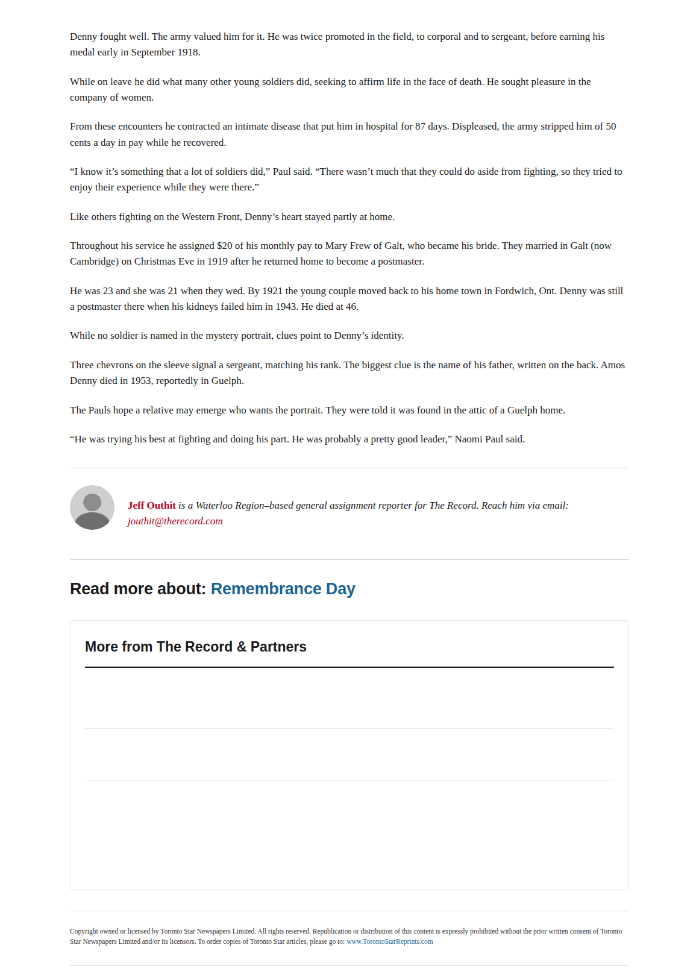Denny fought well. The army valued him for it. He was twice promoted in the field, to corporal and to sergeant, before earning his medal early in September 1918.
While on leave he did what many other young soldiers did, seeking to affirm life in the face of death. He sought pleasure in the company of women.
From these encounters he contracted an intimate disease that put him in hospital for 87 days. Displeased, the army stripped him of 50 cents a day in pay while he recovered.
“I know it’s something that a lot of soldiers did,” Paul said. “There wasn’t much that they could do aside from fighting, so they tried to enjoy their experience while they were there.”
Like others fighting on the Western Front, Denny’s heart stayed partly at home.
Throughout his service he assigned $20 of his monthly pay to Mary Frew of Galt, who became his bride. They married in Galt (now Cambridge) on Christmas Eve in 1919 after he returned home to become a postmaster.
He was 23 and she was 21 when they wed. By 1921 the young couple moved back to his home town in Fordwich, Ont. Denny was still a postmaster there when his kidneys failed him in 1943. He died at 46.
While no soldier is named in the mystery portrait, clues point to Denny’s identity.
Three chevrons on the sleeve signal a sergeant, matching his rank. The biggest clue is the name of his father, written on the back. Amos Denny died in 1953, reportedly in Guelph.
The Pauls hope a relative may emerge who wants the portrait. They were told it was found in the attic of a Guelph home.
“He was trying his best at fighting and doing his part. He was probably a pretty good leader,” Naomi Paul said.
Jeff Outhit is a Waterloo Region–based general assignment reporter for The Record. Reach him via email: jouthit@therecord.com
Read more about: Remembrance Day
More from The Record & Partners
Copyright owned or licensed by Toronto Star Newspapers Limited. All rights reserved. Republication or distribution of this content is expressly prohibited without the prior written consent of Toronto Star Newspapers Limited and/or its licensors. To order copies of Toronto Star articles, please go to: www.TorontoStarReprints.com